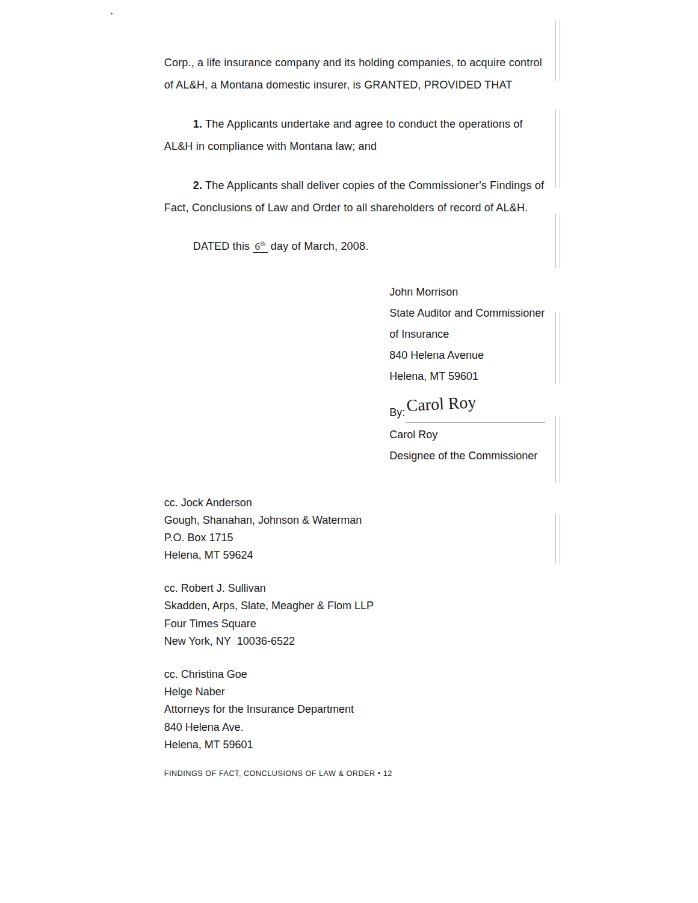Corp., a life insurance company and its holding companies, to acquire control of AL&H, a Montana domestic insurer, is GRANTED, PROVIDED THAT
1. The Applicants undertake and agree to conduct the operations of AL&H in compliance with Montana law; and
2. The Applicants shall deliver copies of the Commissioner's Findings of Fact, Conclusions of Law and Order to all shareholders of record of AL&H.
DATED this 6th day of March, 2008.
John Morrison
State Auditor and Commissioner of Insurance
840 Helena Avenue
Helena, MT 59601
By: Carol Roy
Carol Roy
Designee of the Commissioner
cc. Jock Anderson
Gough, Shanahan, Johnson & Waterman
P.O. Box 1715
Helena, MT 59624
cc. Robert J. Sullivan
Skadden, Arps, Slate, Meagher & Flom LLP
Four Times Square
New York, NY 10036-6522
cc. Christina Goe
Helge Naber
Attorneys for the Insurance Department
840 Helena Ave.
Helena, MT 59601
Findings of Fact, Conclusions of Law & Order • 12